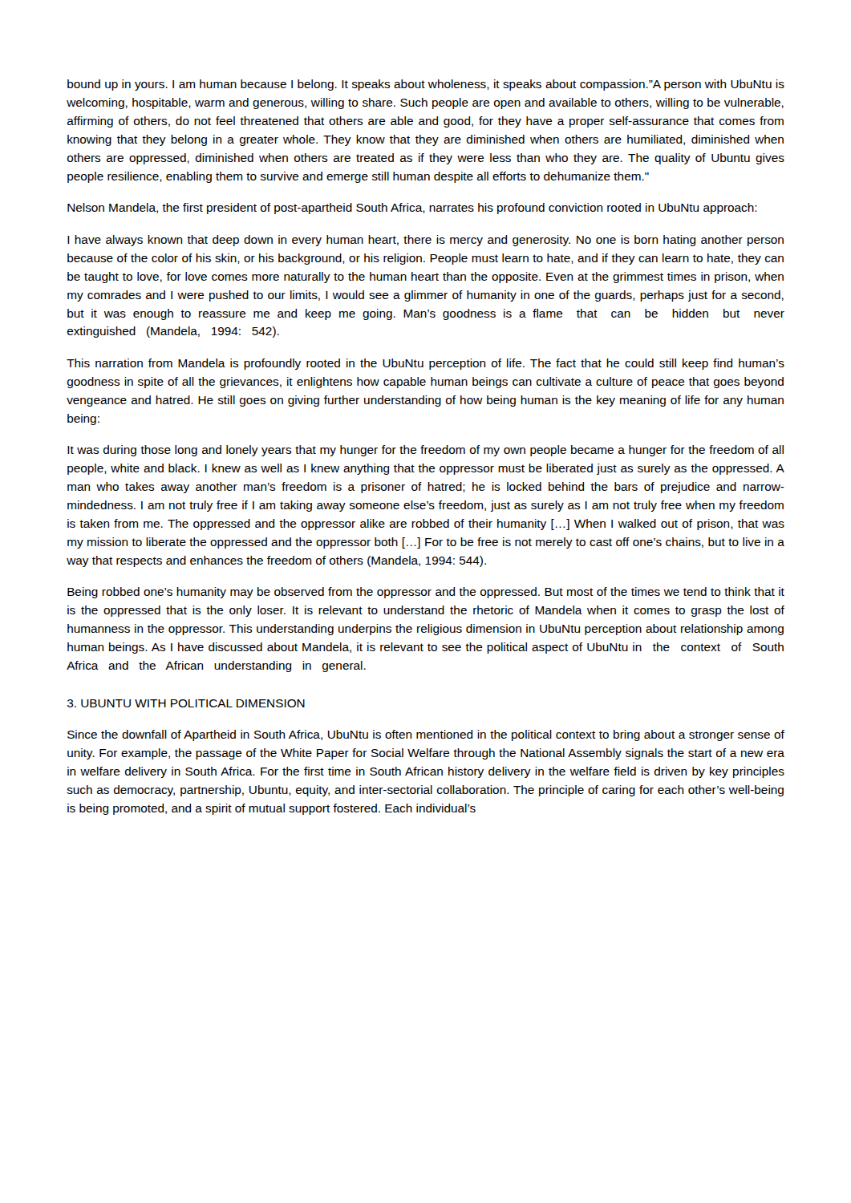bound up in yours. I am human because I belong. It speaks about wholeness, it speaks about compassion.”A person with UbuNtu is welcoming, hospitable, warm and generous, willing to share. Such people are open and available to others, willing to be vulnerable, affirming of others, do not feel threatened that others are able and good, for they have a proper self-assurance that comes from knowing that they belong in a greater whole. They know that they are diminished when others are humiliated, diminished when others are oppressed, diminished when others are treated as if they were less than who they are. The quality of Ubuntu gives people resilience, enabling them to survive and emerge still human despite all efforts to dehumanize them."
Nelson Mandela, the first president of post-apartheid South Africa, narrates his profound conviction rooted in UbuNtu approach:
I have always known that deep down in every human heart, there is mercy and generosity. No one is born hating another person because of the color of his skin, or his background, or his religion. People must learn to hate, and if they can learn to hate, they can be taught to love, for love comes more naturally to the human heart than the opposite. Even at the grimmest times in prison, when my comrades and I were pushed to our limits, I would see a glimmer of humanity in one of the guards, perhaps just for a second, but it was enough to reassure me and keep me going. Man’s goodness is a flame that can be hidden but never extinguished (Mandela, 1994: 542).
This narration from Mandela is profoundly rooted in the UbuNtu perception of life. The fact that he could still keep find human’s goodness in spite of all the grievances, it enlightens how capable human beings can cultivate a culture of peace that goes beyond vengeance and hatred. He still goes on giving further understanding of how being human is the key meaning of life for any human being:
It was during those long and lonely years that my hunger for the freedom of my own people became a hunger for the freedom of all people, white and black. I knew as well as I knew anything that the oppressor must be liberated just as surely as the oppressed. A man who takes away another man’s freedom is a prisoner of hatred; he is locked behind the bars of prejudice and narrow-mindedness. I am not truly free if I am taking away someone else’s freedom, just as surely as I am not truly free when my freedom is taken from me. The oppressed and the oppressor alike are robbed of their humanity […] When I walked out of prison, that was my mission to liberate the oppressed and the oppressor both […] For to be free is not merely to cast off one’s chains, but to live in a way that respects and enhances the freedom of others (Mandela, 1994: 544).
Being robbed one’s humanity may be observed from the oppressor and the oppressed. But most of the times we tend to think that it is the oppressed that is the only loser. It is relevant to understand the rhetoric of Mandela when it comes to grasp the lost of humanness in the oppressor. This understanding underpins the religious dimension in UbuNtu perception about relationship among human beings. As I have discussed about Mandela, it is relevant to see the political aspect of UbuNtu in the context of South Africa and the African understanding in general.
3. UBUNTU WITH POLITICAL DIMENSION
Since the downfall of Apartheid in South Africa, UbuNtu is often mentioned in the political context to bring about a stronger sense of unity. For example, the passage of the White Paper for Social Welfare through the National Assembly signals the start of a new era in welfare delivery in South Africa. For the first time in South African history delivery in the welfare field is driven by key principles such as democracy, partnership, Ubuntu, equity, and inter-sectorial collaboration. The principle of caring for each other’s well-being is being promoted, and a spirit of mutual support fostered. Each individual’s